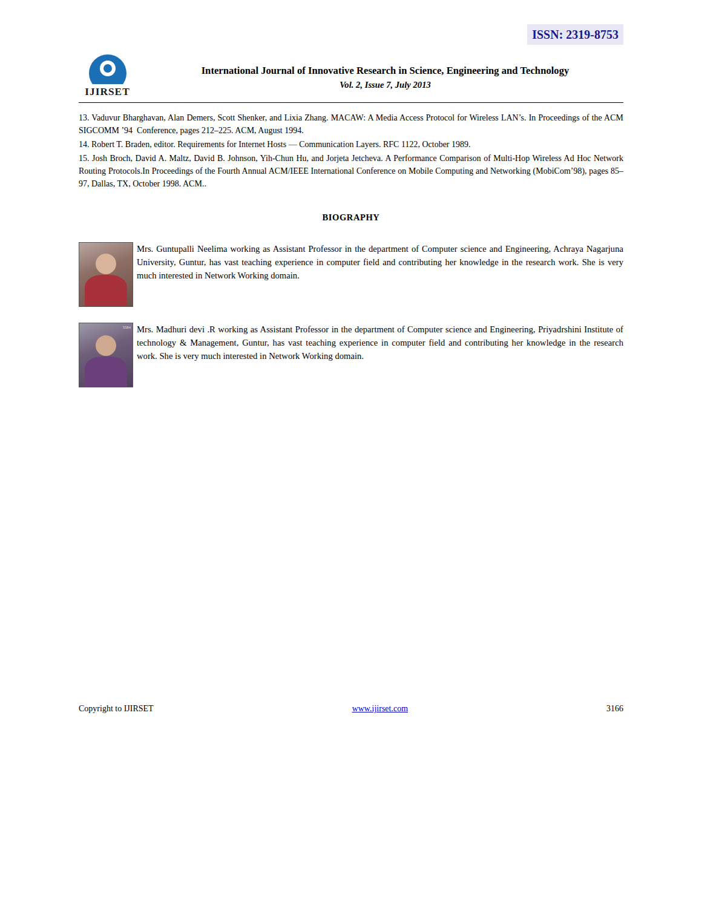ISSN: 2319-8753
IJIRSET
International Journal of Innovative Research in Science, Engineering and Technology
Vol. 2, Issue 7, July 2013
13. Vaduvur Bharghavan, Alan Demers, Scott Shenker, and Lixia Zhang. MACAW: A Media Access Protocol for Wireless LAN’s. In Proceedings of the ACM SIGCOMM ’94 Conference, pages 212–225. ACM, August 1994.
14. Robert T. Braden, editor. Requirements for Internet Hosts — Communication Layers. RFC 1122, October 1989.
15. Josh Broch, David A. Maltz, David B. Johnson, Yih-Chun Hu, and Jorjeta Jetcheva. A Performance Comparison of Multi-Hop Wireless Ad Hoc Network Routing Protocols.In Proceedings of the Fourth Annual ACM/IEEE International Conference on Mobile Computing and Networking (MobiCom’98), pages 85–97, Dallas, TX, October 1998. ACM..
BIOGRAPHY
Mrs. Guntupalli Neelima working as Assistant Professor in the department of Computer science and Engineering, Achraya Nagarjuna University, Guntur, has vast teaching experience in computer field and contributing her knowledge in the research work. She is very much interested in Network Working domain.
5584
Mrs. Madhuri devi .R working as Assistant Professor in the department of Computer science and Engineering, Priyadrshini Institute of technology & Management, Guntur, has vast teaching experience in computer field and contributing her knowledge in the research work. She is very much interested in Network Working domain.
Copyright to IJIRSET
www.ijirset.com
3166